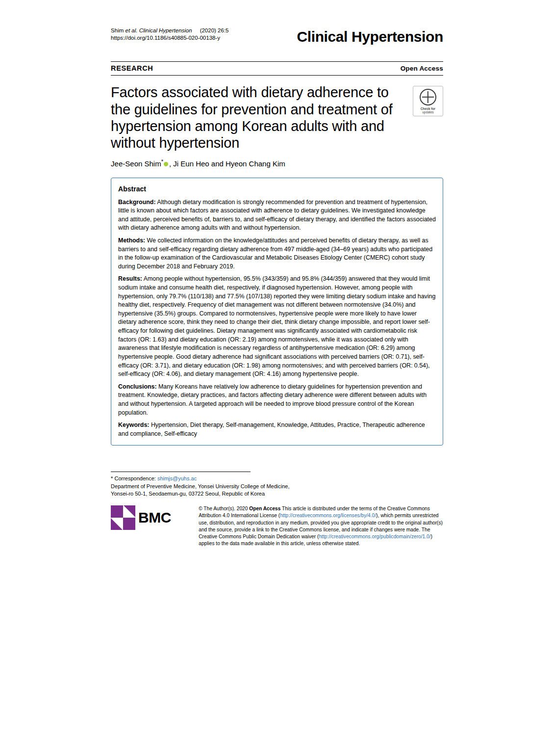Shim et al. Clinical Hypertension (2020) 26:5
https://doi.org/10.1186/s40885-020-00138-y
Clinical Hypertension
RESEARCH
Open Access
Factors associated with dietary adherence to the guidelines for prevention and treatment of hypertension among Korean adults with and without hypertension
Check for
updates
Jee-Seon Shim* , Ji Eun Heo and Hyeon Chang Kim
Abstract
Background: Although dietary modification is strongly recommended for prevention and treatment of hypertension, little is known about which factors are associated with adherence to dietary guidelines. We investigated knowledge and attitude, perceived benefits of, barriers to, and self-efficacy of dietary therapy, and identified the factors associated with dietary adherence among adults with and without hypertension.
Methods: We collected information on the knowledge/attitudes and perceived benefits of dietary therapy, as well as barriers to and self-efficacy regarding dietary adherence from 497 middle-aged (34–69 years) adults who participated in the follow-up examination of the Cardiovascular and Metabolic Diseases Etiology Center (CMERC) cohort study during December 2018 and February 2019.
Results: Among people without hypertension, 95.5% (343/359) and 95.8% (344/359) answered that they would limit sodium intake and consume health diet, respectively, if diagnosed hypertension. However, among people with hypertension, only 79.7% (110/138) and 77.5% (107/138) reported they were limiting dietary sodium intake and having healthy diet, respectively. Frequency of diet management was not different between normotensive (34.0%) and hypertensive (35.5%) groups. Compared to normotensives, hypertensive people were more likely to have lower dietary adherence score, think they need to change their diet, think dietary change impossible, and report lower self-efficacy for following diet guidelines. Dietary management was significantly associated with cardiometabolic risk factors (OR: 1.63) and dietary education (OR: 2.19) among normotensives, while it was associated only with awareness that lifestyle modification is necessary regardless of antihypertensive medication (OR: 6.29) among hypertensive people. Good dietary adherence had significant associations with perceived barriers (OR: 0.71), self-efficacy (OR: 3.71), and dietary education (OR: 1.98) among normotensives; and with perceived barriers (OR: 0.54), self-efficacy (OR: 4.06), and dietary management (OR: 4.16) among hypertensive people.
Conclusions: Many Koreans have relatively low adherence to dietary guidelines for hypertension prevention and treatment. Knowledge, dietary practices, and factors affecting dietary adherence were different between adults with and without hypertension. A targeted approach will be needed to improve blood pressure control of the Korean population.
Keywords: Hypertension, Diet therapy, Self-management, Knowledge, Attitudes, Practice, Therapeutic adherence and compliance, Self-efficacy
* Correspondence: shimjs@yuhs.ac
Department of Preventive Medicine, Yonsei University College of Medicine,
Yonsei-ro 50-1, Seodaemun-gu, 03722 Seoul, Republic of Korea
BMC
© The Author(s). 2020 Open Access This article is distributed under the terms of the Creative Commons Attribution 4.0 International License (http://creativecommons.org/licenses/by/4.0/), which permits unrestricted use, distribution, and reproduction in any medium, provided you give appropriate credit to the original author(s) and the source, provide a link to the Creative Commons license, and indicate if changes were made. The Creative Commons Public Domain Dedication waiver (http://creativecommons.org/publicdomain/zero/1.0/) applies to the data made available in this article, unless otherwise stated.